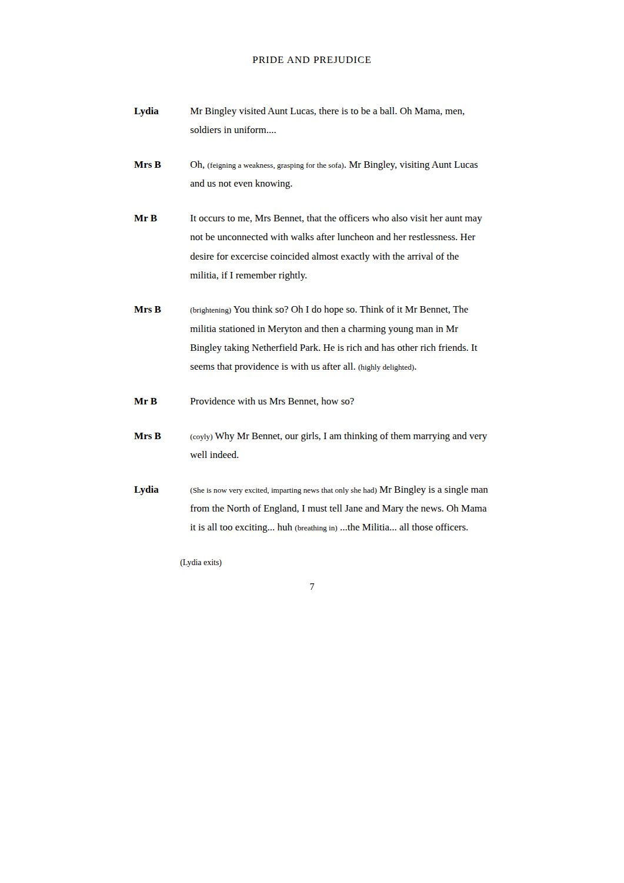PRIDE AND PREJUDICE
Lydia
Mr Bingley visited Aunt Lucas, there is to be a ball. Oh Mama, men, soldiers in uniform....
Mrs B
Oh, (feigning a weakness, grasping for the sofa). Mr Bingley, visiting Aunt Lucas and us not even knowing.
Mr B
It occurs to me, Mrs Bennet, that the officers who also visit her aunt may not be unconnected with walks after luncheon and her restlessness. Her desire for excercise coincided almost exactly with the arrival of the militia, if I remember rightly.
Mrs B
(brightening) You think so? Oh I do hope so. Think of it Mr Bennet, The militia stationed in Meryton and then a charming young man in Mr Bingley taking Netherfield Park. He is rich and has other rich friends. It seems that providence is with us after all. (highly delighted).
Mr B
Providence with us Mrs Bennet, how so?
Mrs B
(coyly) Why Mr Bennet, our girls, I am thinking of them marrying and very well indeed.
Lydia
(She is now very excited, imparting news that only she had) Mr Bingley is a single man from the North of England, I must tell Jane and Mary the news. Oh Mama it is all too exciting... huh (breathing in) ...the Militia... all those officers.
(Lydia exits)
7